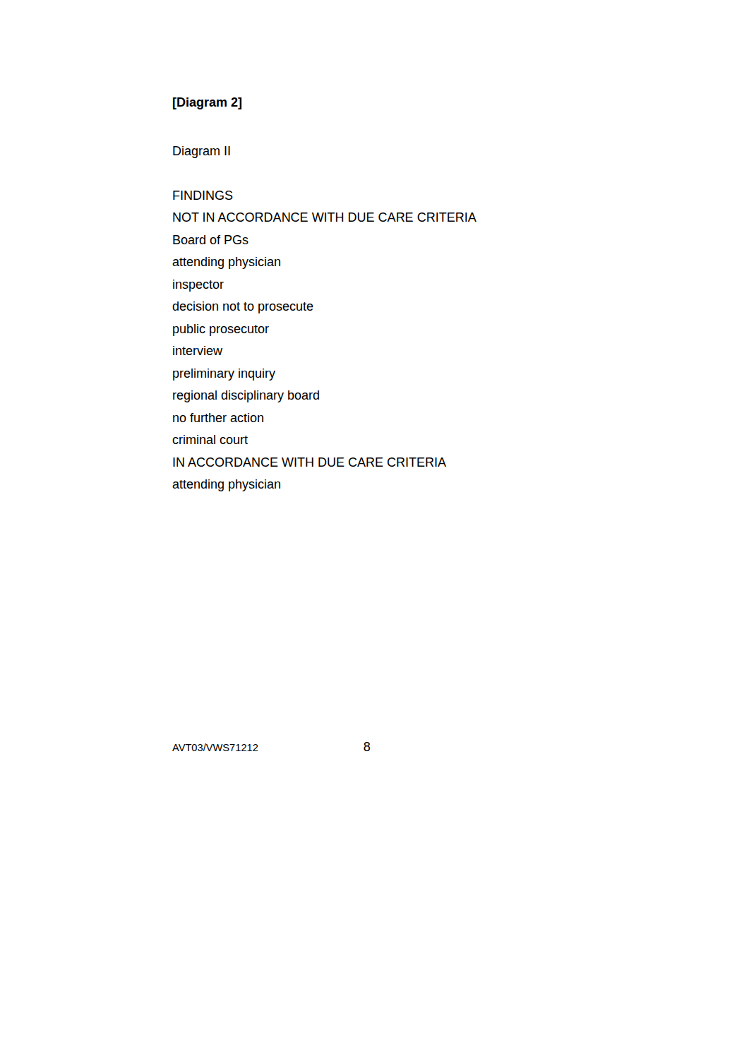[Diagram 2]
Diagram II
FINDINGS
NOT IN ACCORDANCE WITH DUE CARE CRITERIA
Board of PGs
attending physician
inspector
decision not to prosecute
public prosecutor
interview
preliminary inquiry
regional disciplinary board
no further action
criminal court
IN ACCORDANCE WITH DUE CARE CRITERIA
attending physician
AVT03/VWS71212 8